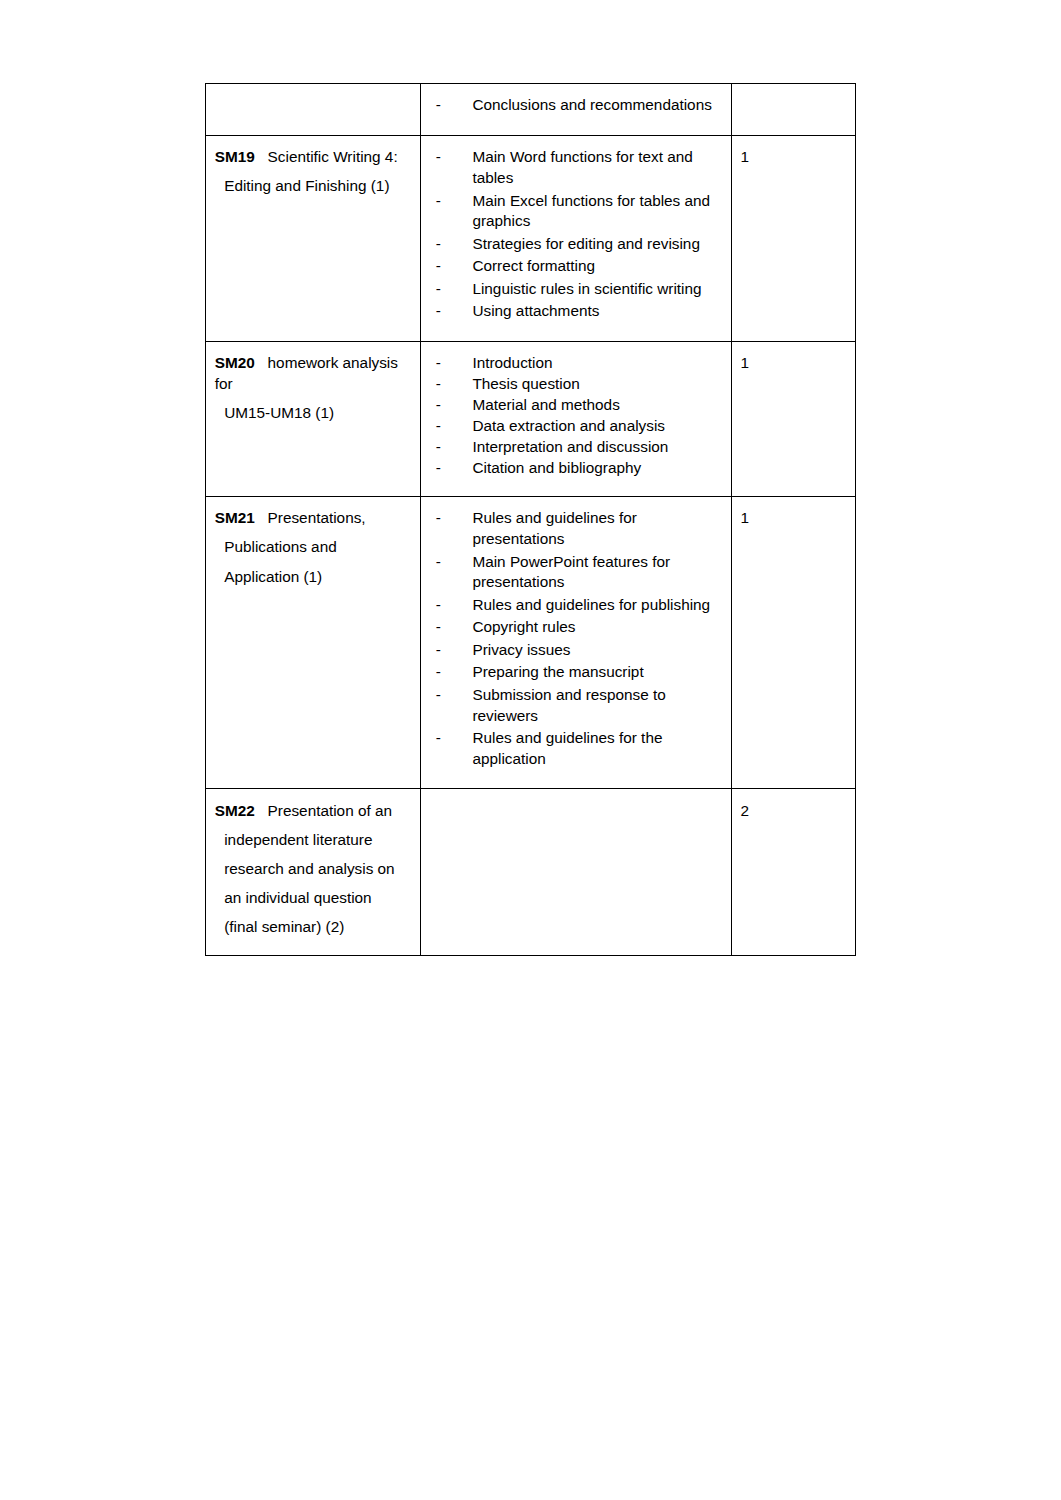| | Conclusions and recommendations | |
| SM19 Scientific Writing 4: Editing and Finishing (1) | Main Word functions for text and tables Main Excel functions for tables and graphics Strategies for editing and revising Correct formatting Linguistic rules in scientific writing Using attachments | 1 |
| SM20 homework analysis for UM15-UM18 (1) | Introduction Thesis question Material and methods Data extraction and analysis Interpretation and discussion Citation and bibliography | 1 |
| SM21 Presentations, Publications and Application (1) | Rules and guidelines for presentations Main PowerPoint features for presentations Rules and guidelines for publishing Copyright rules Privacy issues Preparing the mansucript Submission and response to reviewers Rules and guidelines for the application | 1 |
| SM22 Presentation of an independent literature research and analysis on an individual question (final seminar) (2) | | 2 |